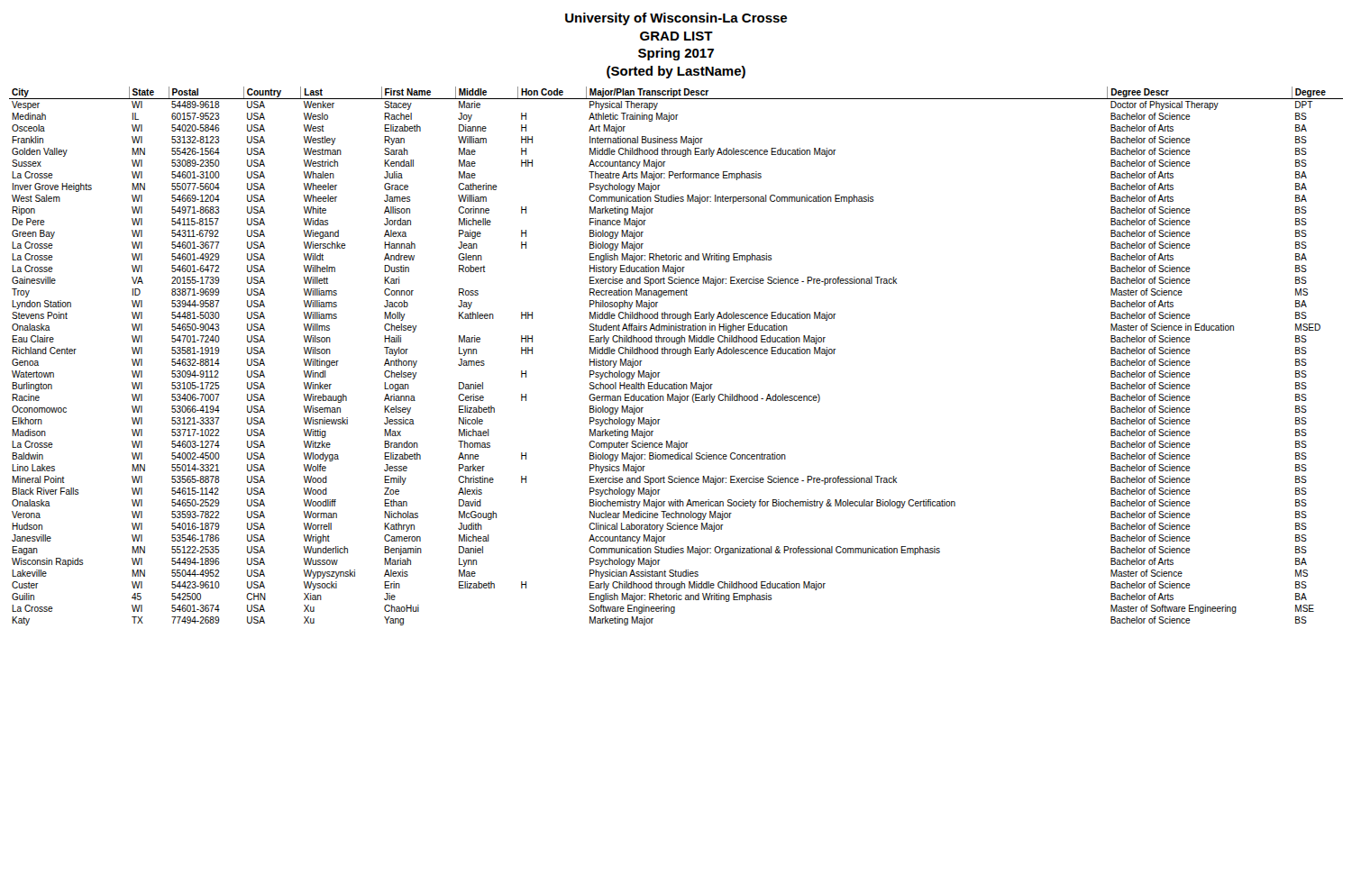University of Wisconsin-La Crosse
GRAD LIST
Spring 2017
(Sorted by LastName)
| City | State | Postal | Country | Last | First Name | Middle | Hon Code | Major/Plan Transcript Descr | Degree Descr | Degree |
| --- | --- | --- | --- | --- | --- | --- | --- | --- | --- | --- |
| Vesper | WI | 54489-9618 | USA | Wenker | Stacey | Marie | | Physical Therapy | Doctor of Physical Therapy | DPT |
| Medinah | IL | 60157-9523 | USA | Weslo | Rachel | Joy | H | Athletic Training Major | Bachelor of Science | BS |
| Osceola | WI | 54020-5846 | USA | West | Elizabeth | Dianne | H | Art Major | Bachelor of Arts | BA |
| Franklin | WI | 53132-8123 | USA | Westley | Ryan | William | HH | International Business Major | Bachelor of Science | BS |
| Golden Valley | MN | 55426-1564 | USA | Westman | Sarah | Mae | H | Middle Childhood through Early Adolescence Education Major | Bachelor of Science | BS |
| Sussex | WI | 53089-2350 | USA | Westrich | Kendall | Mae | HH | Accountancy Major | Bachelor of Science | BS |
| La Crosse | WI | 54601-3100 | USA | Whalen | Julia | Mae | | Theatre Arts Major: Performance Emphasis | Bachelor of Arts | BA |
| Inver Grove Heights | MN | 55077-5604 | USA | Wheeler | Grace | Catherine | | Psychology Major | Bachelor of Arts | BA |
| West Salem | WI | 54669-1204 | USA | Wheeler | James | William | | Communication Studies Major: Interpersonal Communication Emphasis | Bachelor of Arts | BA |
| Ripon | WI | 54971-8683 | USA | White | Allison | Corinne | H | Marketing Major | Bachelor of Science | BS |
| De Pere | WI | 54115-8157 | USA | Widas | Jordan | Michelle | | Finance Major | Bachelor of Science | BS |
| Green Bay | WI | 54311-6792 | USA | Wiegand | Alexa | Paige | H | Biology Major | Bachelor of Science | BS |
| La Crosse | WI | 54601-3677 | USA | Wierschke | Hannah | Jean | H | Biology Major | Bachelor of Science | BS |
| La Crosse | WI | 54601-4929 | USA | Wildt | Andrew | Glenn | | English Major: Rhetoric and Writing Emphasis | Bachelor of Arts | BA |
| La Crosse | WI | 54601-6472 | USA | Wilhelm | Dustin | Robert | | History Education Major | Bachelor of Science | BS |
| Gainesville | VA | 20155-1739 | USA | Willett | Kari | | | Exercise and Sport Science Major: Exercise Science - Pre-professional Track | Bachelor of Science | BS |
| Troy | ID | 83871-9699 | USA | Williams | Connor | Ross | | Recreation Management | Master of Science | MS |
| Lyndon Station | WI | 53944-9587 | USA | Williams | Jacob | Jay | | Philosophy Major | Bachelor of Arts | BA |
| Stevens Point | WI | 54481-5030 | USA | Williams | Molly | Kathleen | HH | Middle Childhood through Early Adolescence Education Major | Bachelor of Science | BS |
| Onalaska | WI | 54650-9043 | USA | Willms | Chelsey | | | Student Affairs Administration in Higher Education | Master of Science in Education | MSED |
| Eau Claire | WI | 54701-7240 | USA | Wilson | Haili | Marie | HH | Early Childhood through Middle Childhood Education Major | Bachelor of Science | BS |
| Richland Center | WI | 53581-1919 | USA | Wilson | Taylor | Lynn | HH | Middle Childhood through Early Adolescence Education Major | Bachelor of Science | BS |
| Genoa | WI | 54632-8814 | USA | Wiltinger | Anthony | James | | History Major | Bachelor of Science | BS |
| Watertown | WI | 53094-9112 | USA | Windl | Chelsey | | H | Psychology Major | Bachelor of Science | BS |
| Burlington | WI | 53105-1725 | USA | Winker | Logan | Daniel | | School Health Education Major | Bachelor of Science | BS |
| Racine | WI | 53406-7007 | USA | Wirebaugh | Arianna | Cerise | H | German Education Major (Early Childhood - Adolescence) | Bachelor of Science | BS |
| Oconomowoc | WI | 53066-4194 | USA | Wiseman | Kelsey | Elizabeth | | Biology Major | Bachelor of Science | BS |
| Elkhorn | WI | 53121-3337 | USA | Wisniewski | Jessica | Nicole | | Psychology Major | Bachelor of Science | BS |
| Madison | WI | 53717-1022 | USA | Wittig | Max | Michael | | Marketing Major | Bachelor of Science | BS |
| La Crosse | WI | 54603-1274 | USA | Witzke | Brandon | Thomas | | Computer Science Major | Bachelor of Science | BS |
| Baldwin | WI | 54002-4500 | USA | Wlodyga | Elizabeth | Anne | H | Biology Major: Biomedical Science Concentration | Bachelor of Science | BS |
| Lino Lakes | MN | 55014-3321 | USA | Wolfe | Jesse | Parker | | Physics Major | Bachelor of Science | BS |
| Mineral Point | WI | 53565-8878 | USA | Wood | Emily | Christine | H | Exercise and Sport Science Major: Exercise Science - Pre-professional Track | Bachelor of Science | BS |
| Black River Falls | WI | 54615-1142 | USA | Wood | Zoe | Alexis | | Psychology Major | Bachelor of Science | BS |
| Onalaska | WI | 54650-2529 | USA | Woodliff | Ethan | David | | Biochemistry Major with American Society for Biochemistry & Molecular Biology Certification | Bachelor of Science | BS |
| Verona | WI | 53593-7822 | USA | Worman | Nicholas | McGough | | Nuclear Medicine Technology Major | Bachelor of Science | BS |
| Hudson | WI | 54016-1879 | USA | Worrell | Kathryn | Judith | | Clinical Laboratory Science Major | Bachelor of Science | BS |
| Janesville | WI | 53546-1786 | USA | Wright | Cameron | Micheal | | Accountancy Major | Bachelor of Science | BS |
| Eagan | MN | 55122-2535 | USA | Wunderlich | Benjamin | Daniel | | Communication Studies Major: Organizational & Professional Communication Emphasis | Bachelor of Science | BS |
| Wisconsin Rapids | WI | 54494-1896 | USA | Wussow | Mariah | Lynn | | Psychology Major | Bachelor of Arts | BA |
| Lakeville | MN | 55044-4952 | USA | Wypyszynski | Alexis | Mae | | Physician Assistant Studies | Master of Science | MS |
| Custer | WI | 54423-9610 | USA | Wysocki | Erin | Elizabeth | H | Early Childhood through Middle Childhood Education Major | Bachelor of Science | BS |
| Guilin | 45 | 542500 | CHN | Xian | Jie | | | English Major: Rhetoric and Writing Emphasis | Bachelor of Arts | BA |
| La Crosse | WI | 54601-3674 | USA | Xu | ChaoHui | | | Software Engineering | Master of Software Engineering | MSE |
| Katy | TX | 77494-2689 | USA | Xu | Yang | | | Marketing Major | Bachelor of Science | BS |